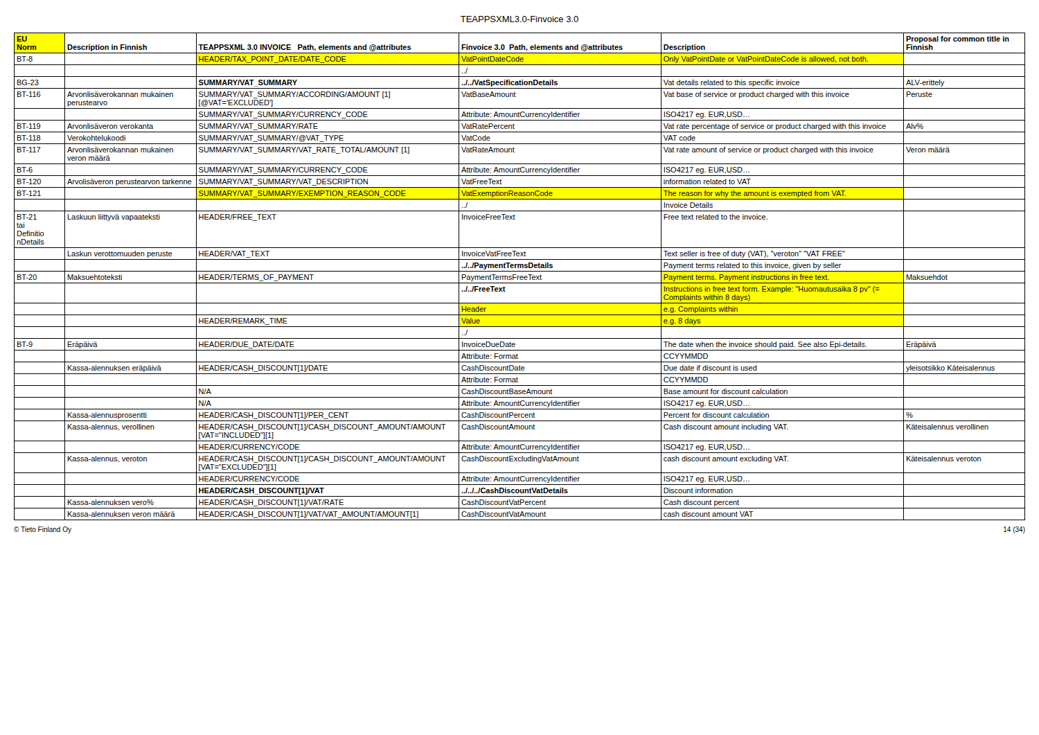TEAPPSXML3.0-Finvoice 3.0
| EU Norm | Description in Finnish | TEAPPSXML 3.0 INVOICE Path, elements and @attributes | Finvoice 3.0 Path, elements and @attributes | Description | Proposal for common title in Finnish |
| --- | --- | --- | --- | --- | --- |
| BT-8 | | HEADER/TAX_POINT_DATE/DATE_CODE | VatPointDateCode | Only VatPointDate or VatPointDateCode is allowed, not both. | |
| | | | ../ | | |
| BG-23 | | SUMMARY/VAT_SUMMARY | ../../VatSpecificationDetails | Vat details related to this specific invoice | ALV-erittely |
| BT-116 | Arvonlisäverokannan mukainen perustearvo | SUMMARY/VAT_SUMMARY/ACCORDING/AMOUNT [1][@VAT='EXCLUDED'] | VatBaseAmount | Vat base of service or product charged with this invoice | Peruste |
| | | SUMMARY/VAT_SUMMARY/CURRENCY_CODE | Attribute: AmountCurrencyIdentifier | ISO4217 eg. EUR,USD… | |
| BT-119 | Arvonlisäveron verokanta | SUMMARY/VAT_SUMMARY/RATE | VatRatePercent | Vat rate percentage of service or product charged with this invoice | Alv% |
| BT-118 | Verokohtelukoodi | SUMMARY/VAT_SUMMARY/@VAT_TYPE | VatCode | VAT code | |
| BT-117 | Arvonlisäverokannan mukainen veron määrä | SUMMARY/VAT_SUMMARY/VAT_RATE_TOTAL/AMOUNT [1] | VatRateAmount | Vat rate amount of service or product charged with this invoice | Veron määrä |
| BT-6 | | SUMMARY/VAT_SUMMARY/CURRENCY_CODE | Attribute: AmountCurrencyIdentifier | ISO4217 eg. EUR,USD… | |
| BT-120 | Arvolisäveron perustearvon tarkenne | SUMMARY/VAT_SUMMARY/VAT_DESCRIPTION | VatFreeText | information related to VAT | |
| BT-121 | | SUMMARY/VAT_SUMMARY/EXEMPTION_REASON_CODE | VatExemptionReasonCode | The reason for why the amount is exempted from VAT. | |
| | | | ../ | Invoice Details | |
| BT-21 tai Definitio nDetails | Laskuun liittyvä vapaateksti | HEADER/FREE_TEXT | InvoiceFreeText | Free text related to the invoice. | |
| | Laskun verottomuuden peruste | HEADER/VAT_TEXT | InvoiceVatFreeText | Text seller is free of duty (VAT), "veroton" "VAT FREE" | |
| | | | ../../PaymentTermsDetails | Payment terms related to this invoice, given by seller | |
| BT-20 | Maksuehtoteksti | HEADER/TERMS_OF_PAYMENT | PaymentTermsFreeText | Payment terms. Payment instructions in free text. | Maksuehdot |
| | | | ../../FreeText | Instructions in free text form. Example: "Huomautusaika 8 pv" (= Complaints within 8 days) | |
| | | | Header | e.g. Complaints within | |
| | | HEADER/REMARK_TIME | Value | e.g. 8 days | |
| | | | ../ | | |
| BT-9 | Eräpäivä | HEADER/DUE_DATE/DATE | InvoiceDueDate | The date when the invoice should paid. See also Epi-details. | Eräpäivä |
| | | | Attribute: Format | CCYYMMDD | |
| | Kassa-alennuksen eräpäivä | HEADER/CASH_DISCOUNT[1]/DATE | CashDiscountDate | Due date if discount is used | yleisotsikko Käteisalennus |
| | | | Attribute: Format | CCYYMMDD | |
| | | N/A | CashDiscountBaseAmount | Base amount for discount calculation | |
| | | N/A | Attribute: AmountCurrencyIdentifier | ISO4217 eg. EUR,USD… | |
| | Kassa-alennusprosentti | HEADER/CASH_DISCOUNT[1]/PER_CENT | CashDiscountPercent | Percent for discount calculation | % |
| | Kassa-alennus, verollinen | HEADER/CASH_DISCOUNT[1]/CASH_DISCOUNT_AMOUNT/AMOUNT [VAT="INCLUDED"][1] | CashDiscountAmount | Cash discount amount including VAT. | Käteisalennus verollinen |
| | | HEADER/CURRENCY/CODE | Attribute: AmountCurrencyIdentifier | ISO4217 eg. EUR,USD… | |
| | Kassa-alennus, veroton | HEADER/CASH_DISCOUNT[1]/CASH_DISCOUNT_AMOUNT/AMOUNT [VAT="EXCLUDED"][1] | CashDiscountExcludingVatAmount | cash discount amount excluding VAT. | Käteisalennus veroton |
| | | HEADER/CURRENCY/CODE | Attribute: AmountCurrencyIdentifier | ISO4217 eg. EUR,USD… | |
| | | HEADER/CASH_DISCOUNT[1]/VAT | ../../../CashDiscountVatDetails | Discount information | |
| | Kassa-alennuksen vero% | HEADER/CASH_DISCOUNT[1]/VAT/RATE | CashDiscountVatPercent | Cash discount percent | |
| | Kassa-alennuksen veron määrä | HEADER/CASH_DISCOUNT[1]/VAT/VAT_AMOUNT/AMOUNT[1] | CashDiscountVatAmount | cash discount amount VAT | |
© Tieto Finland Oy 14 (34)